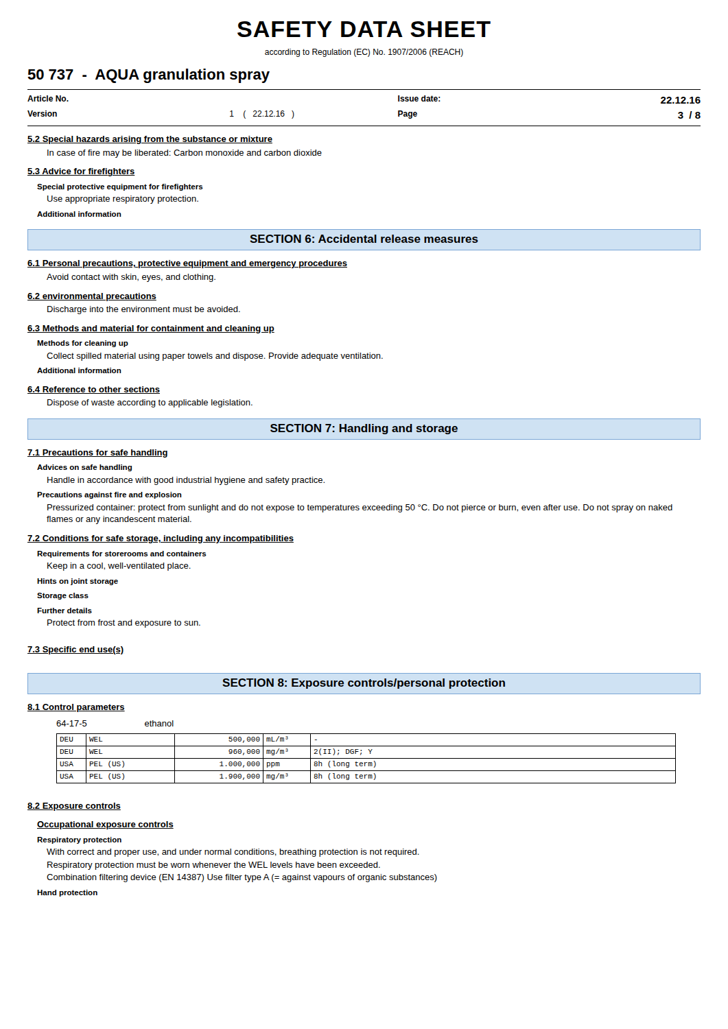SAFETY DATA SHEET
according to Regulation (EC) No. 1907/2006 (REACH)
50 737 - AQUA granulation spray
| Article No. | | Issue date: | 22.12.16 |
| Version | 1 ( 22.12.16 ) | Page | 3 / 8 |
5.2 Special hazards arising from the substance or mixture
In case of fire may be liberated: Carbon monoxide and carbon dioxide
5.3 Advice for firefighters
Special protective equipment for firefighters
Use appropriate respiratory protection.
Additional information
SECTION 6: Accidental release measures
6.1 Personal precautions, protective equipment and emergency procedures
Avoid contact with skin, eyes, and clothing.
6.2 environmental precautions
Discharge into the environment must be avoided.
6.3 Methods and material for containment and cleaning up
Methods for cleaning up
Collect spilled material using paper towels and dispose. Provide adequate ventilation.
Additional information
6.4 Reference to other sections
Dispose of waste according to applicable legislation.
SECTION 7: Handling and storage
7.1 Precautions for safe handling
Advices on safe handling
Handle in accordance with good industrial hygiene and safety practice.
Precautions against fire and explosion
Pressurized container: protect from sunlight and do not expose to temperatures exceeding 50 °C. Do not pierce or burn, even after use. Do not spray on naked flames or any incandescent material.
7.2 Conditions for safe storage, including any incompatibilities
Requirements for storerooms and containers
Keep in a cool, well-ventilated place.
Hints on joint storage
Storage class
Further details
Protect from frost and exposure to sun.
7.3 Specific end use(s)
SECTION 8: Exposure controls/personal protection
8.1 Control parameters
64-17-5 ethanol
| DEU | WEL | 500,000 | mL/m³ | - |
| DEU | WEL | 960,000 | mg/m³ | 2(II); DGF; Y |
| USA | PEL (US) | 1.000,000 | ppm | 8h (long term) |
| USA | PEL (US) | 1.900,000 | mg/m³ | 8h (long term) |
8.2 Exposure controls
Occupational exposure controls
Respiratory protection
With correct and proper use, and under normal conditions, breathing protection is not required.
Respiratory protection must be worn whenever the WEL levels have been exceeded.
Combination filtering device (EN 14387) Use filter type A (= against vapours of organic substances)
Hand protection